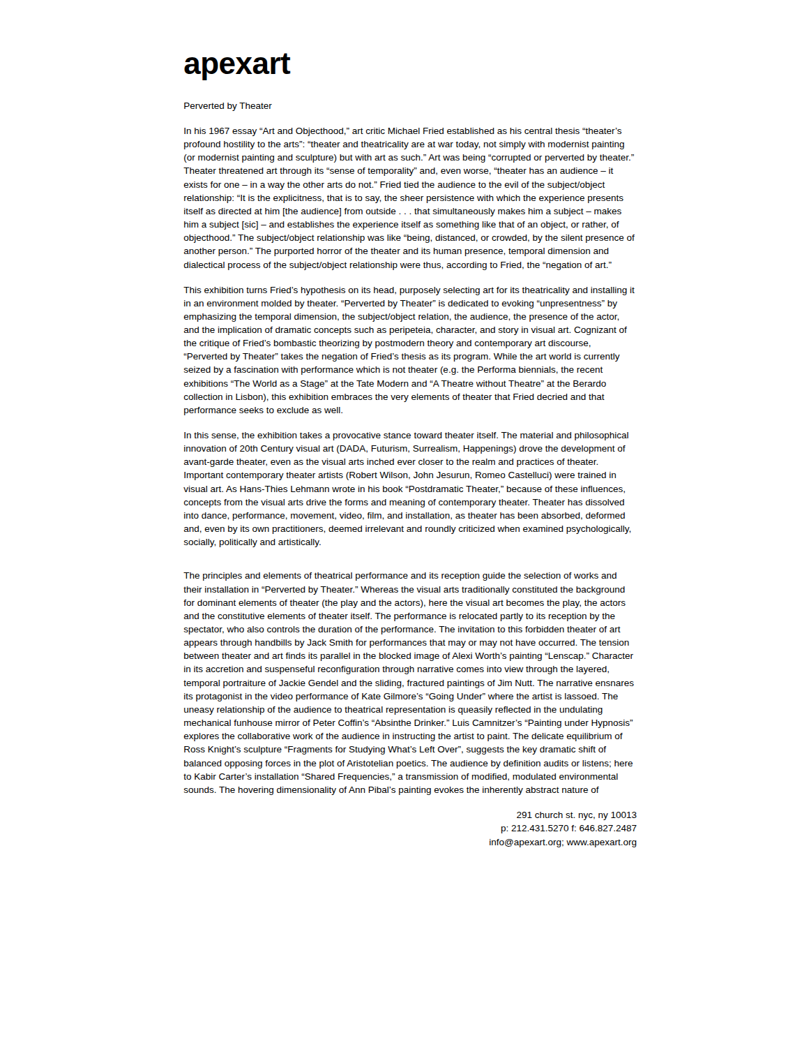apexart
Perverted by Theater
In his 1967 essay “Art and Objecthood,” art critic Michael Fried established as his central thesis “theater’s profound hostility to the arts”: “theater and theatricality are at war today, not simply with modernist painting (or modernist painting and sculpture) but with art as such.” Art was being “corrupted or perverted by theater.” Theater threatened art through its “sense of temporality” and, even worse, “theater has an audience – it exists for one – in a way the other arts do not.” Fried tied the audience to the evil of the subject/object relationship: “It is the explicitness, that is to say, the sheer persistence with which the experience presents itself as directed at him [the audience] from outside . . . that simultaneously makes him a subject – makes him a subject [sic] – and establishes the experience itself as something like that of an object, or rather, of objecthood.” The subject/object relationship was like “being, distanced, or crowded, by the silent presence of another person.” The purported horror of the theater and its human presence, temporal dimension and dialectical process of the subject/object relationship were thus, according to Fried, the “negation of art.”
This exhibition turns Fried’s hypothesis on its head, purposely selecting art for its theatricality and installing it in an environment molded by theater. “Perverted by Theater” is dedicated to evoking “unpresentness” by emphasizing the temporal dimension, the subject/object relation, the audience, the presence of the actor, and the implication of dramatic concepts such as peripeteia, character, and story in visual art. Cognizant of the critique of Fried’s bombastic theorizing by postmodern theory and contemporary art discourse, “Perverted by Theater” takes the negation of Fried’s thesis as its program. While the art world is currently seized by a fascination with performance which is not theater (e.g. the Performa biennials, the recent exhibitions “The World as a Stage” at the Tate Modern and “A Theatre without Theatre” at the Berardo collection in Lisbon), this exhibition embraces the very elements of theater that Fried decried and that performance seeks to exclude as well.
In this sense, the exhibition takes a provocative stance toward theater itself. The material and philosophical innovation of 20th Century visual art (DADA, Futurism, Surrealism, Happenings) drove the development of avant-garde theater, even as the visual arts inched ever closer to the realm and practices of theater. Important contemporary theater artists (Robert Wilson, John Jesurun, Romeo Castelluci) were trained in visual art. As Hans-Thies Lehmann wrote in his book “Postdramatic Theater,” because of these influences, concepts from the visual arts drive the forms and meaning of contemporary theater. Theater has dissolved into dance, performance, movement, video, film, and installation, as theater has been absorbed, deformed and, even by its own practitioners, deemed irrelevant and roundly criticized when examined psychologically, socially, politically and artistically.
The principles and elements of theatrical performance and its reception guide the selection of works and their installation in “Perverted by Theater.” Whereas the visual arts traditionally constituted the background for dominant elements of theater (the play and the actors), here the visual art becomes the play, the actors and the constitutive elements of theater itself. The performance is relocated partly to its reception by the spectator, who also controls the duration of the performance. The invitation to this forbidden theater of art appears through handbills by Jack Smith for performances that may or may not have occurred. The tension between theater and art finds its parallel in the blocked image of Alexi Worth’s painting “Lenscap.” Character in its accretion and suspenseful reconfiguration through narrative comes into view through the layered, temporal portraiture of Jackie Gendel and the sliding, fractured paintings of Jim Nutt. The narrative ensnares its protagonist in the video performance of Kate Gilmore’s “Going Under” where the artist is lassoed. The uneasy relationship of the audience to theatrical representation is queasily reflected in the undulating mechanical funhouse mirror of Peter Coffin’s “Absinthe Drinker.” Luis Camnitzer’s “Painting under Hypnosis” explores the collaborative work of the audience in instructing the artist to paint. The delicate equilibrium of Ross Knight’s sculpture “Fragments for Studying What’s Left Over”, suggests the key dramatic shift of balanced opposing forces in the plot of Aristotelian poetics. The audience by definition audits or listens; here to Kabir Carter’s installation “Shared Frequencies,” a transmission of modified, modulated environmental sounds. The hovering dimensionality of Ann Pibal’s painting evokes the inherently abstract nature of
291 church st. nyc, ny 10013
p: 212.431.5270 f: 646.827.2487
info@apexart.org; www.apexart.org